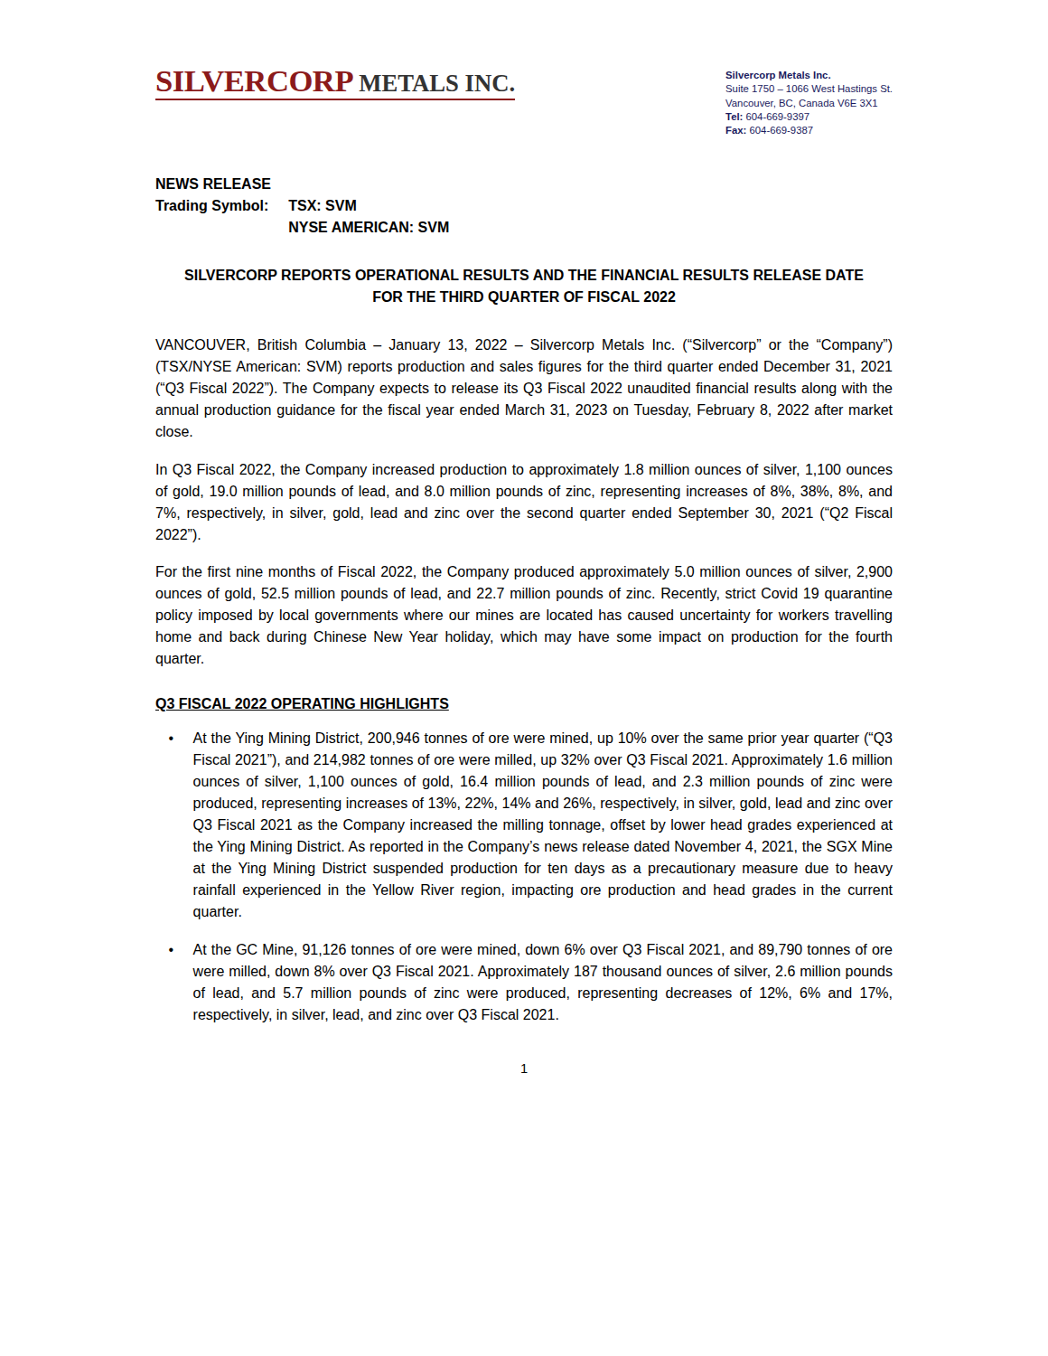SILVER CORP METALS INC.
Silvercorp Metals Inc.
Suite 1750 – 1066 West Hastings St.
Vancouver, BC, Canada V6E 3X1
Tel: 604-669-9397
Fax: 604-669-9387
| NEWS RELEASE | |
| Trading Symbol: | TSX: SVM |
| | NYSE AMERICAN: SVM |
SILVERCORP REPORTS OPERATIONAL RESULTS AND THE FINANCIAL RESULTS RELEASE DATE
FOR THE THIRD QUARTER OF FISCAL 2022
VANCOUVER, British Columbia – January 13, 2022 – Silvercorp Metals Inc. (“Silvercorp” or the “Company”) (TSX/NYSE American: SVM) reports production and sales figures for the third quarter ended December 31, 2021 (“Q3 Fiscal 2022”). The Company expects to release its Q3 Fiscal 2022 unaudited financial results along with the annual production guidance for the fiscal year ended March 31, 2023 on Tuesday, February 8, 2022 after market close.
In Q3 Fiscal 2022, the Company increased production to approximately 1.8 million ounces of silver, 1,100 ounces of gold, 19.0 million pounds of lead, and 8.0 million pounds of zinc, representing increases of 8%, 38%, 8%, and 7%, respectively, in silver, gold, lead and zinc over the second quarter ended September 30, 2021 (“Q2 Fiscal 2022”).
For the first nine months of Fiscal 2022, the Company produced approximately 5.0 million ounces of silver, 2,900 ounces of gold, 52.5 million pounds of lead, and 22.7 million pounds of zinc. Recently, strict Covid 19 quarantine policy imposed by local governments where our mines are located has caused uncertainty for workers travelling home and back during Chinese New Year holiday, which may have some impact on production for the fourth quarter.
Q3 FISCAL 2022 OPERATING HIGHLIGHTS
At the Ying Mining District, 200,946 tonnes of ore were mined, up 10% over the same prior year quarter (“Q3 Fiscal 2021”), and 214,982 tonnes of ore were milled, up 32% over Q3 Fiscal 2021. Approximately 1.6 million ounces of silver, 1,100 ounces of gold, 16.4 million pounds of lead, and 2.3 million pounds of zinc were produced, representing increases of 13%, 22%, 14% and 26%, respectively, in silver, gold, lead and zinc over Q3 Fiscal 2021 as the Company increased the milling tonnage, offset by lower head grades experienced at the Ying Mining District. As reported in the Company’s news release dated November 4, 2021, the SGX Mine at the Ying Mining District suspended production for ten days as a precautionary measure due to heavy rainfall experienced in the Yellow River region, impacting ore production and head grades in the current quarter.
At the GC Mine, 91,126 tonnes of ore were mined, down 6% over Q3 Fiscal 2021, and 89,790 tonnes of ore were milled, down 8% over Q3 Fiscal 2021. Approximately 187 thousand ounces of silver, 2.6 million pounds of lead, and 5.7 million pounds of zinc were produced, representing decreases of 12%, 6% and 17%, respectively, in silver, lead, and zinc over Q3 Fiscal 2021.
1